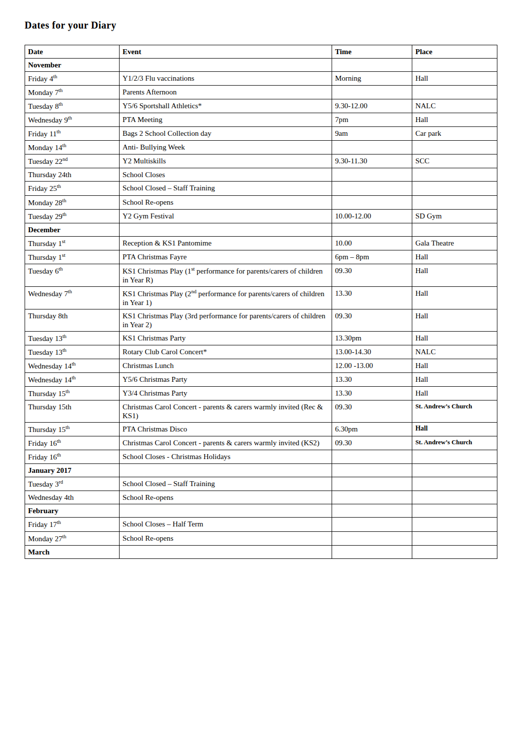Dates for your Diary
| Date | Event | Time | Place |
| --- | --- | --- | --- |
| November | | | |
| Friday 4 th | Y1/2/3 Flu vaccinations | Morning | Hall |
| Monday 7 th | Parents Afternoon | | |
| Tuesday 8 th | Y5/6 Sportshall Athletics* | 9.30-12.00 | NALC |
| Wednesday 9 th | PTA Meeting | 7pm | Hall |
| Friday 11 th | Bags 2 School Collection day | 9am | Car park |
| Monday 14 th | Anti- Bullying Week | | |
| Tuesday 22 nd | Y2 Multiskills | 9.30-11.30 | SCC |
| Thursday 24th | School Closes | | |
| Friday 25 th | School Closed – Staff Training | | |
| Monday 28 th | School Re-opens | | |
| Tuesday 29 th | Y2 Gym Festival | 10.00-12.00 | SD Gym |
| December | | | |
| Thursday 1 st | Reception & KS1 Pantomime | 10.00 | Gala Theatre |
| Thursday 1 st | PTA Christmas Fayre | 6pm – 8pm | Hall |
| Tuesday 6 th | KS1 Christmas Play (1 st performance for parents/carers of children in Year R) | 09.30 | Hall |
| Wednesday 7 th | KS1 Christmas Play (2 nd performance for parents/carers of children in Year 1) | 13.30 | Hall |
| Thursday 8th | KS1 Christmas Play (3rd performance for parents/carers of children in Year 2) | 09.30 | Hall |
| Tuesday 13 th | KS1 Christmas Party | 13.30pm | Hall |
| Tuesday 13 th | Rotary Club Carol Concert* | 13.00-14.30 | NALC |
| Wednesday 14 th | Christmas Lunch | 12.00 -13.00 | Hall |
| Wednesday 14 th | Y5/6 Christmas Party | 13.30 | Hall |
| Thursday 15 th | Y3/4 Christmas Party | 13.30 | Hall |
| Thursday 15th | Christmas Carol Concert - parents & carers warmly invited (Rec & KS1) | 09.30 | St. Andrew’s Church |
| Thursday 15 th | PTA Christmas Disco | 6.30pm | Hall |
| Friday 16 th | Christmas Carol Concert - parents & carers warmly invited (KS2) | 09.30 | St. Andrew’s Church |
| Friday 16 th | School Closes - Christmas Holidays | | |
| January 2017 | | | |
| Tuesday 3 rd | School Closed – Staff Training | | |
| Wednesday 4th | School Re-opens | | |
| February | | | |
| Friday 17 th | School Closes – Half Term | | |
| Monday 27 th | School Re-opens | | |
| March | | | |